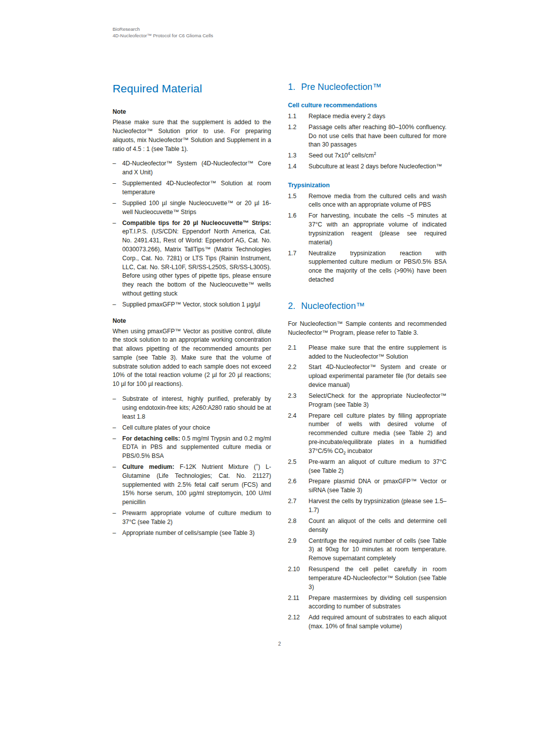BioResearch
4D-Nucleofector™ Protocol for C6 Glioma Cells
Required Material
Note
Please make sure that the supplement is added to the Nucleofector™ Solution prior to use. For preparing aliquots, mix Nucleofector™ Solution and Supplement in a ratio of 4.5 : 1 (see Table 1).
4D-Nucleofector™ System (4D-Nucleofector™ Core and X Unit)
Supplemented 4D-Nucleofector™ Solution at room temperature
Supplied 100 µl single Nucleocuvette™ or 20 µl 16-well Nucleocuvette™ Strips
Compatible tips for 20 µl Nucleocuvette™ Strips: epT.I.P.S. (US/CDN: Eppendorf North America, Cat. No. 2491.431, Rest of World: Eppendorf AG, Cat. No. 0030073.266), Matrix TallTips™ (Matrix Technologies Corp., Cat. No. 7281) or LTS Tips (Rainin Instrument, LLC, Cat. No. SR-L10F, SR/SS-L250S, SR/SS-L300S). Before using other types of pipette tips, please ensure they reach the bottom of the Nucleocuvette™ wells without getting stuck
Supplied pmaxGFP™ Vector, stock solution 1 µg/µl
Note
When using pmaxGFP™ Vector as positive control, dilute the stock solution to an appropriate working concentration that allows pipetting of the recommended amounts per sample (see Table 3). Make sure that the volume of substrate solution added to each sample does not exceed 10% of the total reaction volume (2 µl for 20 µl reactions; 10 µl for 100 µl reactions).
Substrate of interest, highly purified, preferably by using endotoxin-free kits; A260:A280 ratio should be at least 1.8
Cell culture plates of your choice
For detaching cells: 0.5 mg/ml Trypsin and 0.2 mg/ml EDTA in PBS and supplemented culture media or PBS/0.5% BSA
Culture medium: F-12K Nutrient Mixture (+) L-Glutamine (Life Technologies; Cat. No. 21127) supplemented with 2.5% fetal calf serum (FCS) and 15% horse serum, 100 µg/ml streptomycin, 100 U/ml penicillin
Prewarm appropriate volume of culture medium to 37°C (see Table 2)
Appropriate number of cells/sample (see Table 3)
1. Pre Nucleofection™
Cell culture recommendations
1.1
Replace media every 2 days
1.2
Passage cells after reaching 80–100% confluency. Do not use cells that have been cultured for more than 30 passages
1.3
Seed out 7x104 cells/cm2
1.4
Subculture at least 2 days before Nucleofection™
Trypsinization
1.5
Remove media from the cultured cells and wash cells once with an appropriate volume of PBS
1.6
For harvesting, incubate the cells ~5 minutes at 37°C with an appropriate volume of indicated trypsinization reagent (please see required material)
1.7
Neutralize trypsinization reaction with supplemented culture medium or PBS/0.5% BSA once the majority of the cells (>90%) have been detached
2. Nucleofection™
For Nucleofection™ Sample contents and recommended Nucleofector™ Program, please refer to Table 3.
2.1
Please make sure that the entire supplement is added to the Nucleofector™ Solution
2.2
Start 4D-Nucleofector™ System and create or upload experimental parameter file (for details see device manual)
2.3
Select/Check for the appropriate Nucleofector™ Program (see Table 3)
2.4
Prepare cell culture plates by filling appropriate number of wells with desired volume of recommended culture media (see Table 2) and pre-incubate/equilibrate plates in a humidified 37°C/5% CO2 incubator
2.5
Pre-warm an aliquot of culture medium to 37°C (see Table 2)
2.6
Prepare plasmid DNA or pmaxGFP™ Vector or siRNA (see Table 3)
2.7
Harvest the cells by trypsinization (please see 1.5–1.7)
2.8
Count an aliquot of the cells and determine cell density
2.9
Centrifuge the required number of cells (see Table 3) at 90xg for 10 minutes at room temperature. Remove supernatant completely
2.10
Resuspend the cell pellet carefully in room temperature 4D-Nucleofector™ Solution (see Table 3)
2.11
Prepare mastermixes by dividing cell suspension according to number of substrates
2.12
Add required amount of substrates to each aliquot (max. 10% of final sample volume)
2